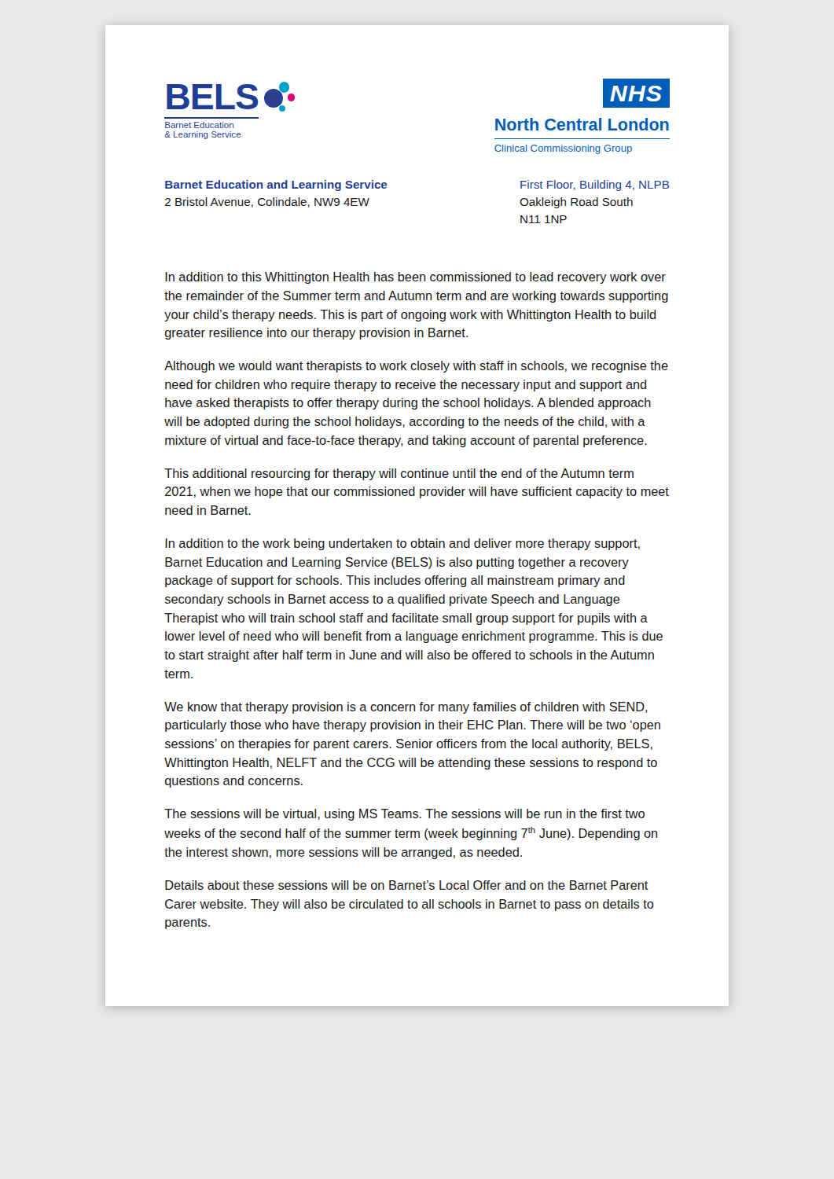BELS Barnet Education
& Learning Service
NHS
North Central London
Clinical Commissioning Group
Barnet Education and Learning Service
2 Bristol Avenue, Colindale, NW9 4EW
First Floor, Building 4, NLPB
Oakleigh Road South
N11 1NP
In addition to this Whittington Health has been commissioned to lead recovery work over the remainder of the Summer term and Autumn term and are working towards supporting your child’s therapy needs. This is part of ongoing work with Whittington Health to build greater resilience into our therapy provision in Barnet.
Although we would want therapists to work closely with staff in schools, we recognise the need for children who require therapy to receive the necessary input and support and have asked therapists to offer therapy during the school holidays. A blended approach will be adopted during the school holidays, according to the needs of the child, with a mixture of virtual and face-to-face therapy, and taking account of parental preference.
This additional resourcing for therapy will continue until the end of the Autumn term 2021, when we hope that our commissioned provider will have sufficient capacity to meet need in Barnet.
In addition to the work being undertaken to obtain and deliver more therapy support, Barnet Education and Learning Service (BELS) is also putting together a recovery package of support for schools. This includes offering all mainstream primary and secondary schools in Barnet access to a qualified private Speech and Language Therapist who will train school staff and facilitate small group support for pupils with a lower level of need who will benefit from a language enrichment programme. This is due to start straight after half term in June and will also be offered to schools in the Autumn term.
We know that therapy provision is a concern for many families of children with SEND, particularly those who have therapy provision in their EHC Plan. There will be two ‘open sessions’ on therapies for parent carers. Senior officers from the local authority, BELS, Whittington Health, NELFT and the CCG will be attending these sessions to respond to questions and concerns.
The sessions will be virtual, using MS Teams. The sessions will be run in the first two weeks of the second half of the summer term (week beginning 7th June). Depending on the interest shown, more sessions will be arranged, as needed.
Details about these sessions will be on Barnet’s Local Offer and on the Barnet Parent Carer website. They will also be circulated to all schools in Barnet to pass on details to parents.